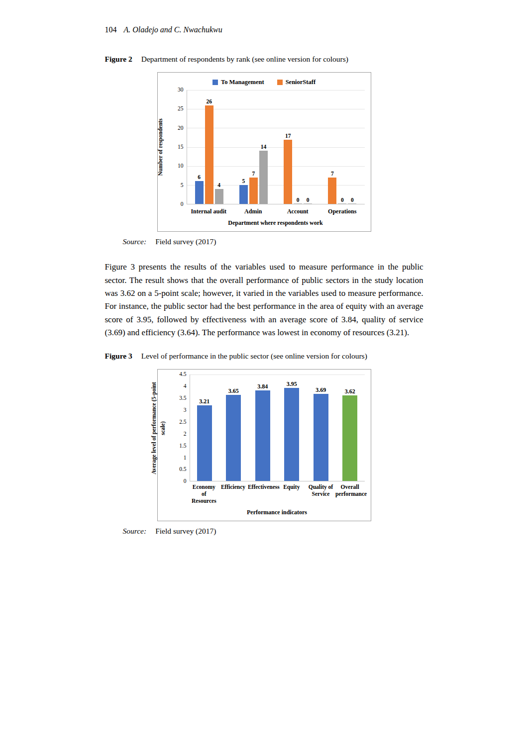104 A. Oladejo and C. Nwachukwu
Figure 2 Department of respondents by rank (see online version for colours)
To Management SeniorStaff
Number of respondents
30
25
20
15
10
5
0
6
26
4
5
7
14
17
0
0
7
0
0
Internal audit Admin Account Operations
Department where respondents work
Source: Field survey (2017)
Figure 3 presents the results of the variables used to measure performance in the public sector. The result shows that the overall performance of public sectors in the study location was 3.62 on a 5-point scale; however, it varied in the variables used to measure performance. For instance, the public sector had the best performance in the area of equity with an average score of 3.95, followed by effectiveness with an average score of 3.84, quality of service (3.69) and efficiency (3.64). The performance was lowest in economy of resources (3.21).
Figure 3 Level of performance in the public sector (see online version for colours)
Average level of performance (5-point
scale)
4.5
4
3.5
3
2.5
2
1.5
1
0.5
0
3.21
3.65
3.84
3.95
3.69
3.62
Economy of
Resources Efficiency Effectiveness Equity Quality of
Service Overall
performance
Performance indicators
Source: Field survey (2017)